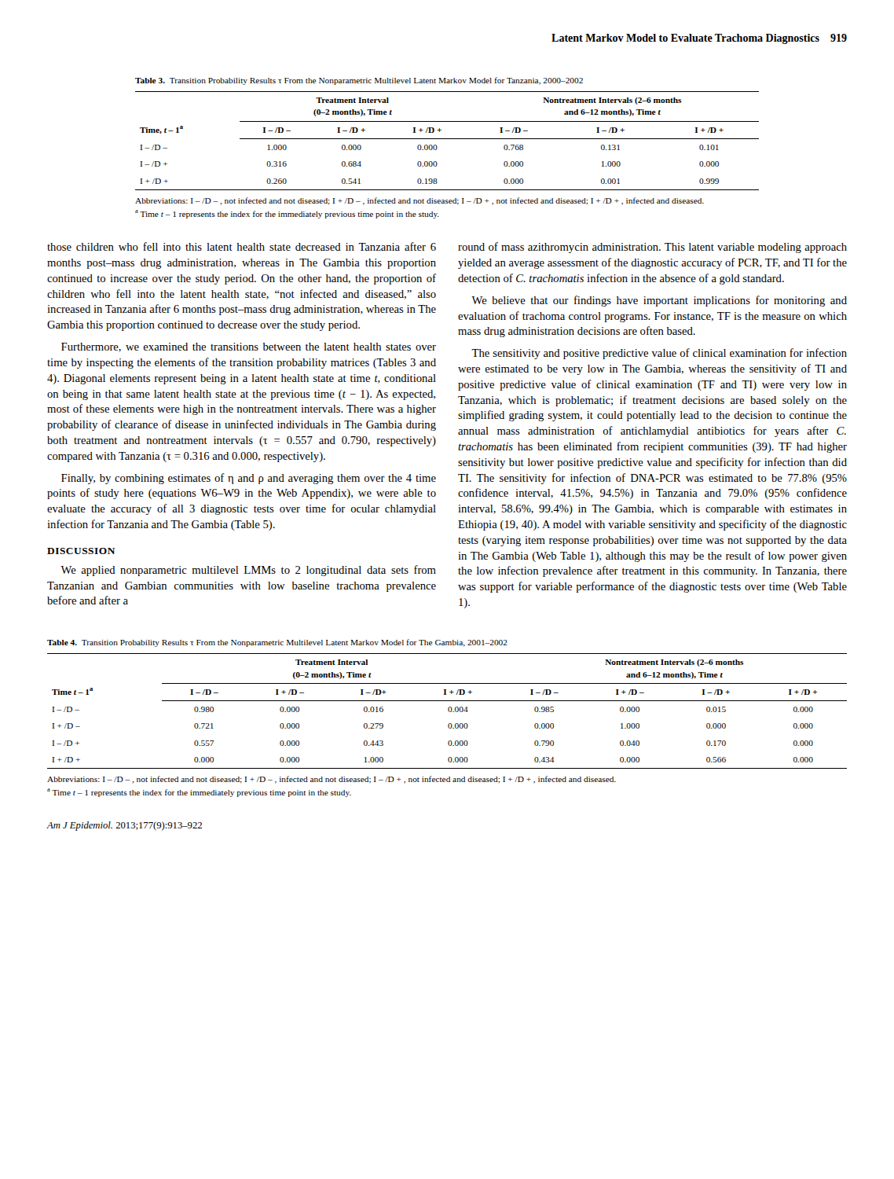Latent Markov Model to Evaluate Trachoma Diagnostics919
Table 3. Transition Probability Results τ From the Nonparametric Multilevel Latent Markov Model for Tanzania, 2000–2002
| Time, t – 1 a | Treatment Interval (0–2 months), Time t | Nontreatment Intervals (2–6 months and 6–12 months), Time t |
| --- | --- | --- |
| I – /D – | I – /D + | I + /D + | I – /D – | I – /D + | I + /D + |
| I – /D – | 1.000 | 0.000 | 0.000 | 0.768 | 0.131 | 0.101 |
| I – /D + | 0.316 | 0.684 | 0.000 | 0.000 | 1.000 | 0.000 |
| I + /D + | 0.260 | 0.541 | 0.198 | 0.000 | 0.001 | 0.999 |
Abbreviations: I – /D – , not infected and not diseased; I + /D – , infected and not diseased; I – /D + , not infected and diseased; I + /D + , infected and diseased.
a Time t – 1 represents the index for the immediately previous time point in the study.
those children who fell into this latent health state decreased in Tanzania after 6 months post–mass drug administration, whereas in The Gambia this proportion continued to increase over the study period. On the other hand, the proportion of children who fell into the latent health state, “not infected and diseased,” also increased in Tanzania after 6 months post–mass drug administration, whereas in The Gambia this proportion continued to decrease over the study period.
Furthermore, we examined the transitions between the latent health states over time by inspecting the elements of the transition probability matrices (Tables 3 and 4). Diagonal elements represent being in a latent health state at time t, conditional on being in that same latent health state at the previous time (t − 1). As expected, most of these elements were high in the nontreatment intervals. There was a higher probability of clearance of disease in uninfected individuals in The Gambia during both treatment and nontreatment intervals (τ = 0.557 and 0.790, respectively) compared with Tanzania (τ = 0.316 and 0.000, respectively).
Finally, by combining estimates of η and ρ and averaging them over the 4 time points of study here (equations W6–W9 in the Web Appendix), we were able to evaluate the accuracy of all 3 diagnostic tests over time for ocular chlamydial infection for Tanzania and The Gambia (Table 5).
DISCUSSION
We applied nonparametric multilevel LMMs to 2 longitudinal data sets from Tanzanian and Gambian communities with low baseline trachoma prevalence before and after a
round of mass azithromycin administration. This latent variable modeling approach yielded an average assessment of the diagnostic accuracy of PCR, TF, and TI for the detection of C. trachomatis infection in the absence of a gold standard.
We believe that our findings have important implications for monitoring and evaluation of trachoma control programs. For instance, TF is the measure on which mass drug administration decisions are often based.
The sensitivity and positive predictive value of clinical examination for infection were estimated to be very low in The Gambia, whereas the sensitivity of TI and positive predictive value of clinical examination (TF and TI) were very low in Tanzania, which is problematic; if treatment decisions are based solely on the simplified grading system, it could potentially lead to the decision to continue the annual mass administration of antichlamydial antibiotics for years after C. trachomatis has been eliminated from recipient communities (39). TF had higher sensitivity but lower positive predictive value and specificity for infection than did TI. The sensitivity for infection of DNA-PCR was estimated to be 77.8% (95% confidence interval, 41.5%, 94.5%) in Tanzania and 79.0% (95% confidence interval, 58.6%, 99.4%) in The Gambia, which is comparable with estimates in Ethiopia (19, 40). A model with variable sensitivity and specificity of the diagnostic tests (varying item response probabilities) over time was not supported by the data in The Gambia (Web Table 1), although this may be the result of low power given the low infection prevalence after treatment in this community. In Tanzania, there was support for variable performance of the diagnostic tests over time (Web Table 1).
Table 4. Transition Probability Results τ From the Nonparametric Multilevel Latent Markov Model for The Gambia, 2001–2002
| Time t – 1 a | Treatment Interval (0–2 months), Time t | Nontreatment Intervals (2–6 months and 6–12 months), Time t |
| --- | --- | --- |
| I – /D – | I + /D – | I – /D+ | I + /D + | I – /D – | I + /D – | I – /D + | I + /D + |
| I – /D – | 0.980 | 0.000 | 0.016 | 0.004 | 0.985 | 0.000 | 0.015 | 0.000 |
| I + /D – | 0.721 | 0.000 | 0.279 | 0.000 | 0.000 | 1.000 | 0.000 | 0.000 |
| I – /D + | 0.557 | 0.000 | 0.443 | 0.000 | 0.790 | 0.040 | 0.170 | 0.000 |
| I + /D + | 0.000 | 0.000 | 1.000 | 0.000 | 0.434 | 0.000 | 0.566 | 0.000 |
Abbreviations: I – /D – , not infected and not diseased; I + /D – , infected and not diseased; I – /D + , not infected and diseased; I + /D + , infected and diseased.
a Time t – 1 represents the index for the immediately previous time point in the study.
Am J Epidemiol. 2013;177(9):913–922